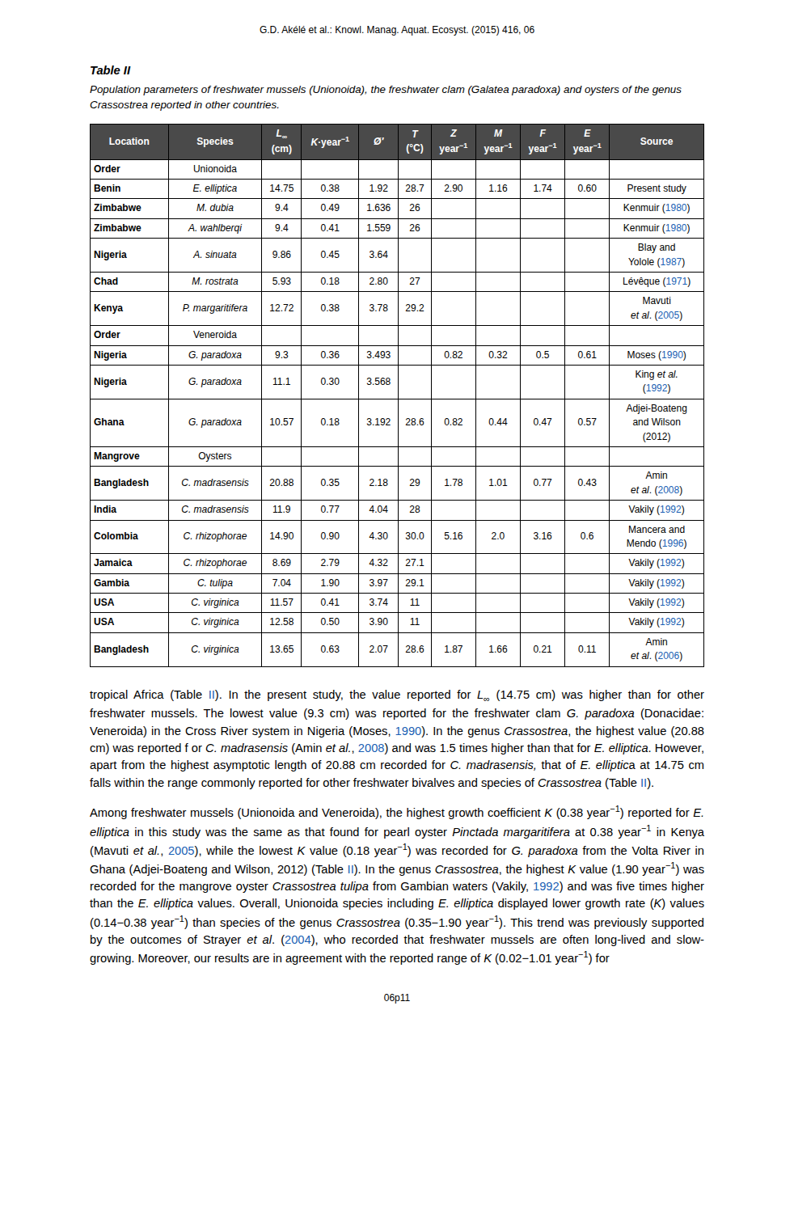G.D. Akélé et al.: Knowl. Manag. Aquat. Ecosyst. (2015) 416, 06
Table II
Population parameters of freshwater mussels (Unionoida), the freshwater clam (Galatea paradoxa) and oysters of the genus Crassostrea reported in other countries.
| Location | Species | L ∞ (cm) | K ·year −1 | Ø′ | T (°C) | Z year −1 | M year −1 | F year −1 | E year −1 | Source |
| --- | --- | --- | --- | --- | --- | --- | --- | --- | --- | --- |
| Order | Unionoida | | | | | | | | | |
| Benin | E. elliptica | 14.75 | 0.38 | 1.92 | 28.7 | 2.90 | 1.16 | 1.74 | 0.60 | Present study |
| Zimbabwe | M. dubia | 9.4 | 0.49 | 1.636 | 26 | | | | | Kenmuir ( 1980 ) |
| Zimbabwe | A. wahlberqi | 9.4 | 0.41 | 1.559 | 26 | | | | | Kenmuir ( 1980 ) |
| Nigeria | A. sinuata | 9.86 | 0.45 | 3.64 | | | | | | Blay and Yolole ( 1987 ) |
| Chad | M. rostrata | 5.93 | 0.18 | 2.80 | 27 | | | | | Lévêque ( 1971 ) |
| Kenya | P. margaritifera | 12.72 | 0.38 | 3.78 | 29.2 | | | | | Mavuti et al . ( 2005 ) |
| Order | Veneroida | | | | | | | | | |
| Nigeria | G. paradoxa | 9.3 | 0.36 | 3.493 | | 0.82 | 0.32 | 0.5 | 0.61 | Moses ( 1990 ) |
| Nigeria | G. paradoxa | 11.1 | 0.30 | 3.568 | | | | | | King et al. ( 1992 ) |
| Ghana | G. paradoxa | 10.57 | 0.18 | 3.192 | 28.6 | 0.82 | 0.44 | 0.47 | 0.57 | Adjei-Boateng and Wilson (2012) |
| Mangrove | Oysters | | | | | | | | | |
| Bangladesh | C. madrasensis | 20.88 | 0.35 | 2.18 | 29 | 1.78 | 1.01 | 0.77 | 0.43 | Amin et al . ( 2008 ) |
| India | C. madrasensis | 11.9 | 0.77 | 4.04 | 28 | | | | | Vakily ( 1992 ) |
| Colombia | C. rhizophorae | 14.90 | 0.90 | 4.30 | 30.0 | 5.16 | 2.0 | 3.16 | 0.6 | Mancera and Mendo ( 1996 ) |
| Jamaica | C. rhizophorae | 8.69 | 2.79 | 4.32 | 27.1 | | | | | Vakily ( 1992 ) |
| Gambia | C. tulipa | 7.04 | 1.90 | 3.97 | 29.1 | | | | | Vakily ( 1992 ) |
| USA | C. virginica | 11.57 | 0.41 | 3.74 | 11 | | | | | Vakily ( 1992 ) |
| USA | C. virginica | 12.58 | 0.50 | 3.90 | 11 | | | | | Vakily ( 1992 ) |
| Bangladesh | C. virginica | 13.65 | 0.63 | 2.07 | 28.6 | 1.87 | 1.66 | 0.21 | 0.11 | Amin et al . ( 2006 ) |
tropical Africa (Table II). In the present study, the value reported for L∞ (14.75 cm) was higher than for other freshwater mussels. The lowest value (9.3 cm) was reported for the freshwater clam G. paradoxa (Donacidae: Veneroida) in the Cross River system in Nigeria (Moses, 1990). In the genus Crassostrea, the highest value (20.88 cm) was reported f or C. madrasensis (Amin et al., 2008) and was 1.5 times higher than that for E. elliptica. However, apart from the highest asymptotic length of 20.88 cm recorded for C. madrasensis, that of E. elliptica at 14.75 cm falls within the range commonly reported for other freshwater bivalves and species of Crassostrea (Table II).
Among freshwater mussels (Unionoida and Veneroida), the highest growth coefficient K (0.38 year−1) reported for E. elliptica in this study was the same as that found for pearl oyster Pinctada margaritifera at 0.38 year−1 in Kenya (Mavuti et al., 2005), while the lowest K value (0.18 year−1) was recorded for G. paradoxa from the Volta River in Ghana (Adjei-Boateng and Wilson, 2012) (Table II). In the genus Crassostrea, the highest K value (1.90 year−1) was recorded for the mangrove oyster Crassostrea tulipa from Gambian waters (Vakily, 1992) and was five times higher than the E. elliptica values. Overall, Unionoida species including E. elliptica displayed lower growth rate (K) values (0.14−0.38 year−1) than species of the genus Crassostrea (0.35−1.90 year−1). This trend was previously supported by the outcomes of Strayer et al. (2004), who recorded that freshwater mussels are often long-lived and slow-growing. Moreover, our results are in agreement with the reported range of K (0.02−1.01 year−1) for
06p11